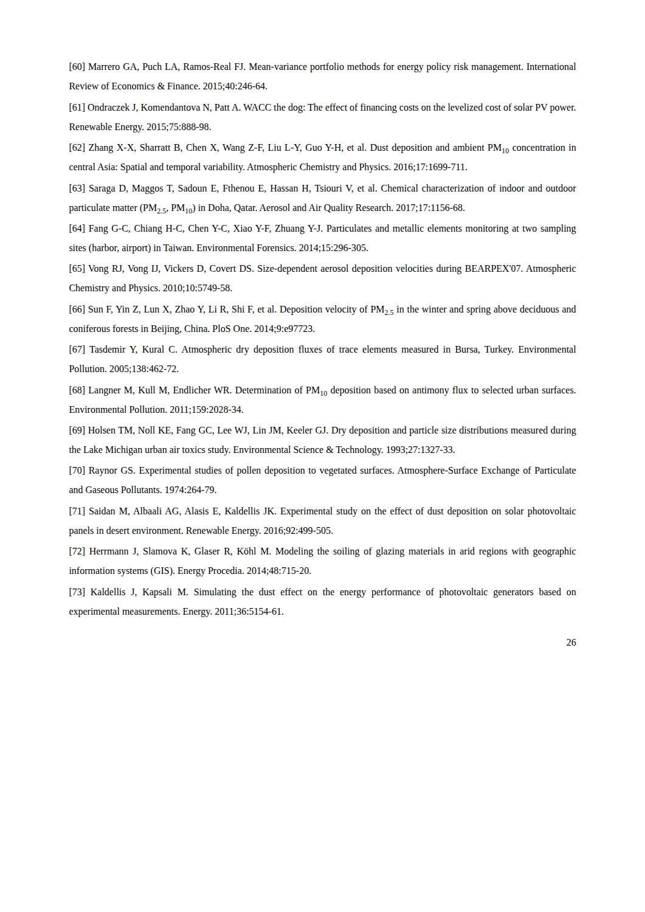[60] Marrero GA, Puch LA, Ramos-Real FJ. Mean-variance portfolio methods for energy policy risk management. International Review of Economics & Finance. 2015;40:246-64.
[61] Ondraczek J, Komendantova N, Patt A. WACC the dog: The effect of financing costs on the levelized cost of solar PV power. Renewable Energy. 2015;75:888-98.
[62] Zhang X-X, Sharratt B, Chen X, Wang Z-F, Liu L-Y, Guo Y-H, et al. Dust deposition and ambient PM10 concentration in central Asia: Spatial and temporal variability. Atmospheric Chemistry and Physics. 2016;17:1699-711.
[63] Saraga D, Maggos T, Sadoun E, Fthenou E, Hassan H, Tsiouri V, et al. Chemical characterization of indoor and outdoor particulate matter (PM2.5, PM10) in Doha, Qatar. Aerosol and Air Quality Research. 2017;17:1156-68.
[64] Fang G-C, Chiang H-C, Chen Y-C, Xiao Y-F, Zhuang Y-J. Particulates and metallic elements monitoring at two sampling sites (harbor, airport) in Taiwan. Environmental Forensics. 2014;15:296-305.
[65] Vong RJ, Vong IJ, Vickers D, Covert DS. Size-dependent aerosol deposition velocities during BEARPEX'07. Atmospheric Chemistry and Physics. 2010;10:5749-58.
[66] Sun F, Yin Z, Lun X, Zhao Y, Li R, Shi F, et al. Deposition velocity of PM2.5 in the winter and spring above deciduous and coniferous forests in Beijing, China. PloS One. 2014;9:e97723.
[67] Tasdemir Y, Kural C. Atmospheric dry deposition fluxes of trace elements measured in Bursa, Turkey. Environmental Pollution. 2005;138:462-72.
[68] Langner M, Kull M, Endlicher WR. Determination of PM10 deposition based on antimony flux to selected urban surfaces. Environmental Pollution. 2011;159:2028-34.
[69] Holsen TM, Noll KE, Fang GC, Lee WJ, Lin JM, Keeler GJ. Dry deposition and particle size distributions measured during the Lake Michigan urban air toxics study. Environmental Science & Technology. 1993;27:1327-33.
[70] Raynor GS. Experimental studies of pollen deposition to vegetated surfaces. Atmosphere-Surface Exchange of Particulate and Gaseous Pollutants. 1974:264-79.
[71] Saidan M, Albaali AG, Alasis E, Kaldellis JK. Experimental study on the effect of dust deposition on solar photovoltaic panels in desert environment. Renewable Energy. 2016;92:499-505.
[72] Herrmann J, Slamova K, Glaser R, Köhl M. Modeling the soiling of glazing materials in arid regions with geographic information systems (GIS). Energy Procedia. 2014;48:715-20.
[73] Kaldellis J, Kapsali M. Simulating the dust effect on the energy performance of photovoltaic generators based on experimental measurements. Energy. 2011;36:5154-61.
26